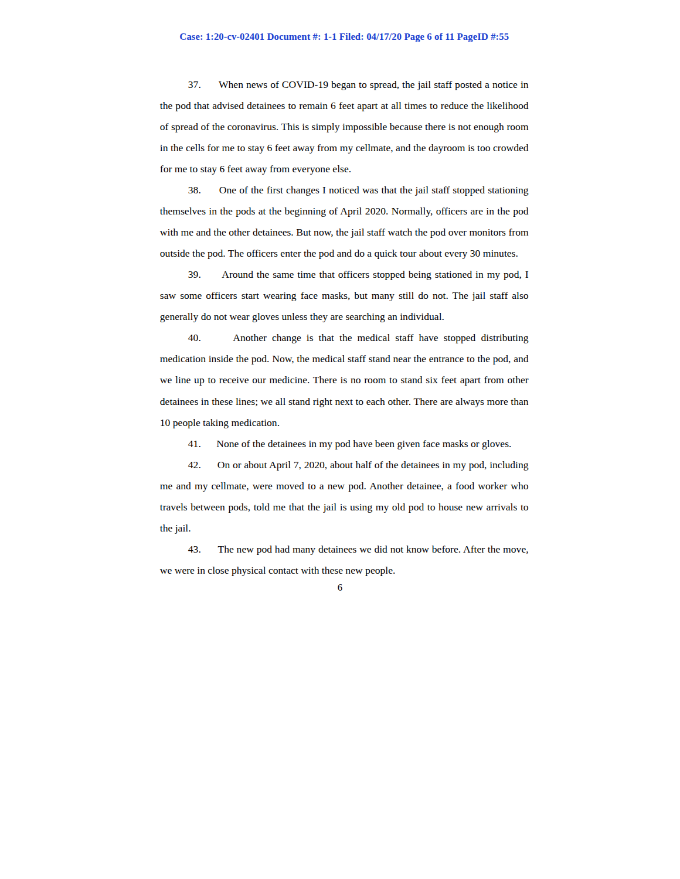Case: 1:20-cv-02401 Document #: 1-1 Filed: 04/17/20 Page 6 of 11 PageID #:55
37. When news of COVID-19 began to spread, the jail staff posted a notice in the pod that advised detainees to remain 6 feet apart at all times to reduce the likelihood of spread of the coronavirus. This is simply impossible because there is not enough room in the cells for me to stay 6 feet away from my cellmate, and the dayroom is too crowded for me to stay 6 feet away from everyone else.
38. One of the first changes I noticed was that the jail staff stopped stationing themselves in the pods at the beginning of April 2020. Normally, officers are in the pod with me and the other detainees. But now, the jail staff watch the pod over monitors from outside the pod. The officers enter the pod and do a quick tour about every 30 minutes.
39. Around the same time that officers stopped being stationed in my pod, I saw some officers start wearing face masks, but many still do not. The jail staff also generally do not wear gloves unless they are searching an individual.
40. Another change is that the medical staff have stopped distributing medication inside the pod. Now, the medical staff stand near the entrance to the pod, and we line up to receive our medicine. There is no room to stand six feet apart from other detainees in these lines; we all stand right next to each other. There are always more than 10 people taking medication.
41. None of the detainees in my pod have been given face masks or gloves.
42. On or about April 7, 2020, about half of the detainees in my pod, including me and my cellmate, were moved to a new pod. Another detainee, a food worker who travels between pods, told me that the jail is using my old pod to house new arrivals to the jail.
43. The new pod had many detainees we did not know before. After the move, we were in close physical contact with these new people.
6